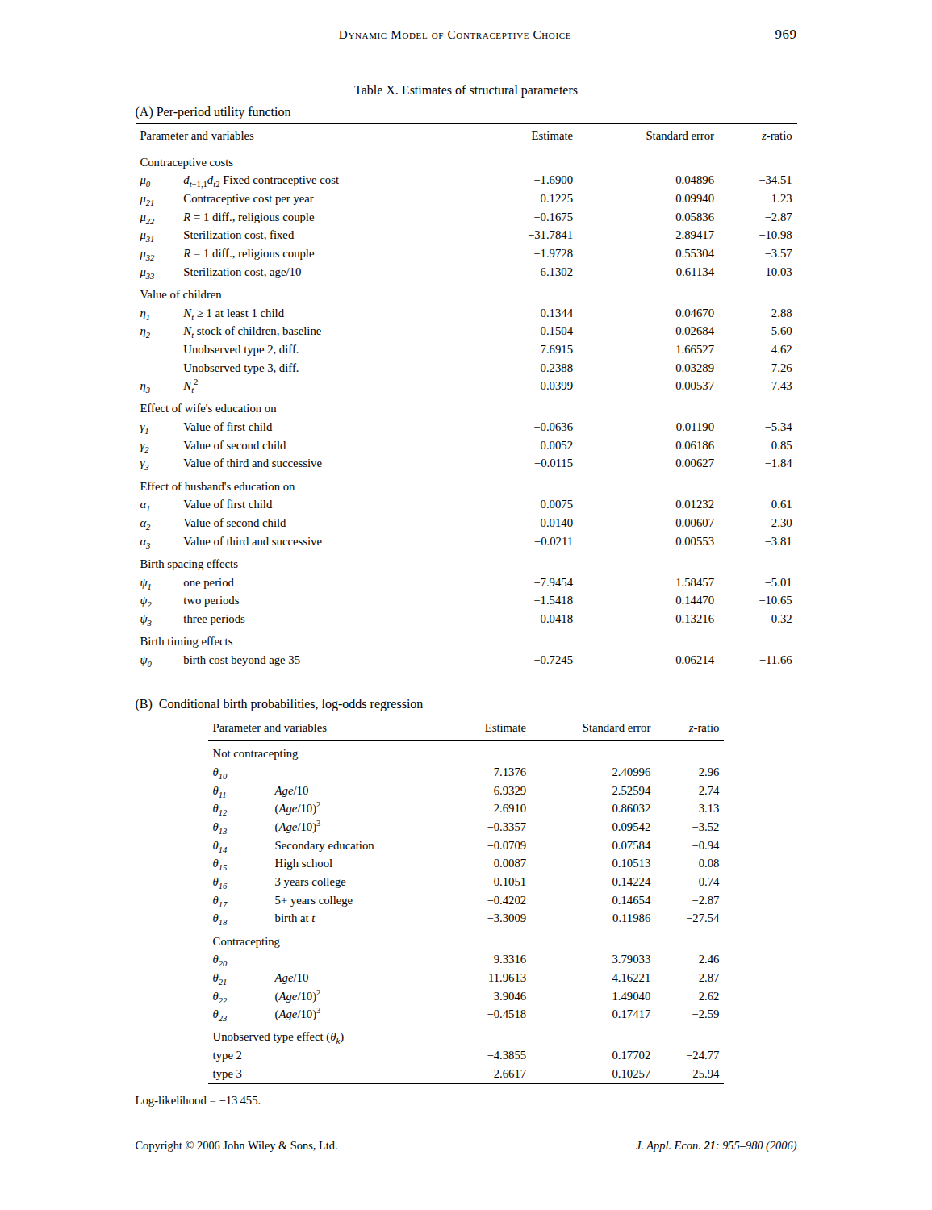Dynamic Model of Contraceptive Choice
969
Table X. Estimates of structural parameters
(A) Per-period utility function
| Parameter and variables | Estimate | Standard error | z -ratio |
| --- | --- | --- | --- |
| Contraceptive costs |
| μ 0 | d t −1,1 d t 2 Fixed contraceptive cost | −1.6900 | 0.04896 | −34.51 |
| μ 21 | Contraceptive cost per year | 0.1225 | 0.09940 | 1.23 |
| μ 22 | R = 1 diff., religious couple | −0.1675 | 0.05836 | −2.87 |
| μ 31 | Sterilization cost, fixed | −31.7841 | 2.89417 | −10.98 |
| μ 32 | R = 1 diff., religious couple | −1.9728 | 0.55304 | −3.57 |
| μ 33 | Sterilization cost, age/10 | 6.1302 | 0.61134 | 10.03 |
| Value of children |
| η 1 | N t ≥ 1 at least 1 child | 0.1344 | 0.04670 | 2.88 |
| η 2 | N t stock of children, baseline | 0.1504 | 0.02684 | 5.60 |
| | Unobserved type 2, diff. | 7.6915 | 1.66527 | 4.62 |
| | Unobserved type 3, diff. | 0.2388 | 0.03289 | 7.26 |
| η 3 | N t 2 | −0.0399 | 0.00537 | −7.43 |
| Effect of wife's education on |
| γ 1 | Value of first child | −0.0636 | 0.01190 | −5.34 |
| γ 2 | Value of second child | 0.0052 | 0.06186 | 0.85 |
| γ 3 | Value of third and successive | −0.0115 | 0.00627 | −1.84 |
| Effect of husband's education on |
| α 1 | Value of first child | 0.0075 | 0.01232 | 0.61 |
| α 2 | Value of second child | 0.0140 | 0.00607 | 2.30 |
| α 3 | Value of third and successive | −0.0211 | 0.00553 | −3.81 |
| Birth spacing effects |
| ψ 1 | one period | −7.9454 | 1.58457 | −5.01 |
| ψ 2 | two periods | −1.5418 | 0.14470 | −10.65 |
| ψ 3 | three periods | 0.0418 | 0.13216 | 0.32 |
| Birth timing effects |
| ψ 0 | birth cost beyond age 35 | −0.7245 | 0.06214 | −11.66 |
(B) Conditional birth probabilities, log-odds regression
| Parameter and variables | Estimate | Standard error | z -ratio |
| --- | --- | --- | --- |
| Not contracepting |
| θ 10 | | 7.1376 | 2.40996 | 2.96 |
| θ 11 | Age /10 | −6.9329 | 2.52594 | −2.74 |
| θ 12 | ( Age /10) 2 | 2.6910 | 0.86032 | 3.13 |
| θ 13 | ( Age /10) 3 | −0.3357 | 0.09542 | −3.52 |
| θ 14 | Secondary education | −0.0709 | 0.07584 | −0.94 |
| θ 15 | High school | 0.0087 | 0.10513 | 0.08 |
| θ 16 | 3 years college | −0.1051 | 0.14224 | −0.74 |
| θ 17 | 5+ years college | −0.4202 | 0.14654 | −2.87 |
| θ 18 | birth at t | −3.3009 | 0.11986 | −27.54 |
| Contracepting |
| θ 20 | | 9.3316 | 3.79033 | 2.46 |
| θ 21 | Age /10 | −11.9613 | 4.16221 | −2.87 |
| θ 22 | ( Age /10) 2 | 3.9046 | 1.49040 | 2.62 |
| θ 23 | ( Age /10) 3 | −0.4518 | 0.17417 | −2.59 |
| Unobserved type effect ( θ k ) |
| type 2 | | −4.3855 | 0.17702 | −24.77 |
| type 3 | | −2.6617 | 0.10257 | −25.94 |
Log-likelihood = −13 455.
Copyright © 2006 John Wiley & Sons, Ltd.
J. Appl. Econ. 21: 955–980 (2006)